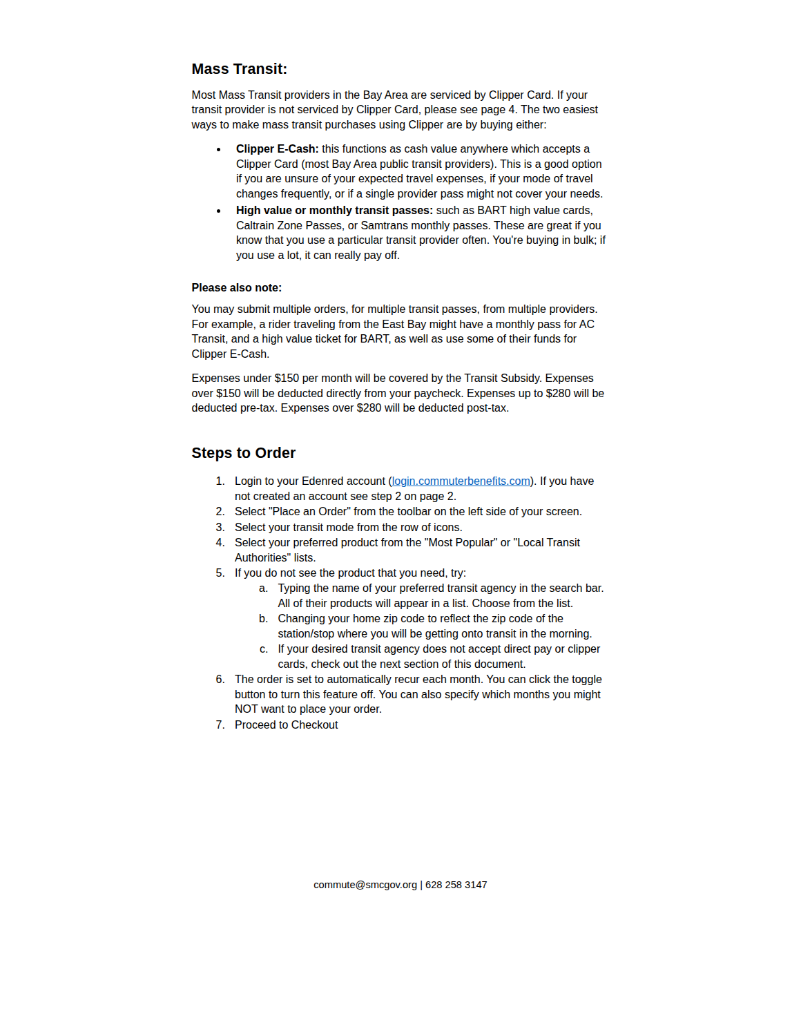Mass Transit:
Most Mass Transit providers in the Bay Area are serviced by Clipper Card. If your transit provider is not serviced by Clipper Card, please see page 4. The two easiest ways to make mass transit purchases using Clipper are by buying either:
Clipper E-Cash: this functions as cash value anywhere which accepts a Clipper Card (most Bay Area public transit providers). This is a good option if you are unsure of your expected travel expenses, if your mode of travel changes frequently, or if a single provider pass might not cover your needs.
High value or monthly transit passes: such as BART high value cards, Caltrain Zone Passes, or Samtrans monthly passes. These are great if you know that you use a particular transit provider often. You're buying in bulk; if you use a lot, it can really pay off.
Please also note:
You may submit multiple orders, for multiple transit passes, from multiple providers. For example, a rider traveling from the East Bay might have a monthly pass for AC Transit, and a high value ticket for BART, as well as use some of their funds for Clipper E-Cash.
Expenses under $150 per month will be covered by the Transit Subsidy. Expenses over $150 will be deducted directly from your paycheck. Expenses up to $280 will be deducted pre-tax. Expenses over $280 will be deducted post-tax.
Steps to Order
Login to your Edenred account (login.commuterbenefits.com). If you have not created an account see step 2 on page 2.
Select "Place an Order" from the toolbar on the left side of your screen.
Select your transit mode from the row of icons.
Select your preferred product from the "Most Popular" or "Local Transit Authorities" lists.
If you do not see the product that you need, try:
Typing the name of your preferred transit agency in the search bar. All of their products will appear in a list. Choose from the list.
Changing your home zip code to reflect the zip code of the station/stop where you will be getting onto transit in the morning.
If your desired transit agency does not accept direct pay or clipper cards, check out the next section of this document.
The order is set to automatically recur each month. You can click the toggle button to turn this feature off. You can also specify which months you might NOT want to place your order.
Proceed to Checkout
commute@smcgov.org | 628 258 3147